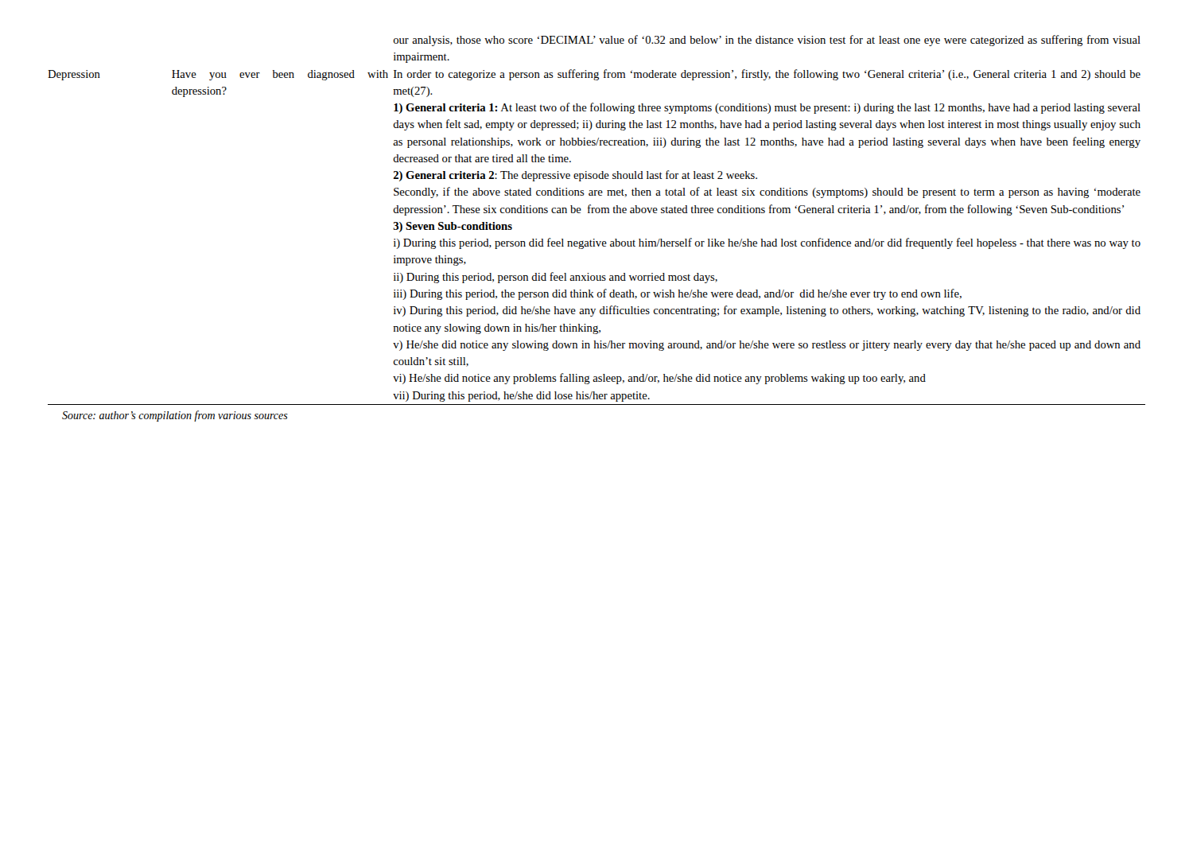| | | our analysis, those who score ‘DECIMAL’ value of ‘0.32 and below’ in the distance vision test for at least one eye were categorized as suffering from visual impairment. |
| Depression | Have you ever been diagnosed with depression? | In order to categorize a person as suffering from ‘moderate depression’, firstly, the following two ‘General criteria’ (i.e., General criteria 1 and 2) should be met(27). 1) General criteria 1: At least two of the following three symptoms (conditions) must be present: i) during the last 12 months, have had a period lasting several days when felt sad, empty or depressed; ii) during the last 12 months, have had a period lasting several days when lost interest in most things usually enjoy such as personal relationships, work or hobbies/recreation, iii) during the last 12 months, have had a period lasting several days when have been feeling energy decreased or that are tired all the time. 2) General criteria 2 : The depressive episode should last for at least 2 weeks. Secondly, if the above stated conditions are met, then a total of at least six conditions (symptoms) should be present to term a person as having ‘moderate depression’. These six conditions can be from the above stated three conditions from ‘General criteria 1’, and/or, from the following ‘Seven Sub-conditions’ 3) Seven Sub-conditions i) During this period, person did feel negative about him/herself or like he/she had lost confidence and/or did frequently feel hopeless - that there was no way to improve things, ii) During this period, person did feel anxious and worried most days, iii) During this period, the person did think of death, or wish he/she were dead, and/or did he/she ever try to end own life, iv) During this period, did he/she have any difficulties concentrating; for example, listening to others, working, watching TV, listening to the radio, and/or did notice any slowing down in his/her thinking, v) He/she did notice any slowing down in his/her moving around, and/or he/she were so restless or jittery nearly every day that he/she paced up and down and couldn’t sit still, vi) He/she did notice any problems falling asleep, and/or, he/she did notice any problems waking up too early, and vii) During this period, he/she did lose his/her appetite. |
Source: author’s compilation from various sources